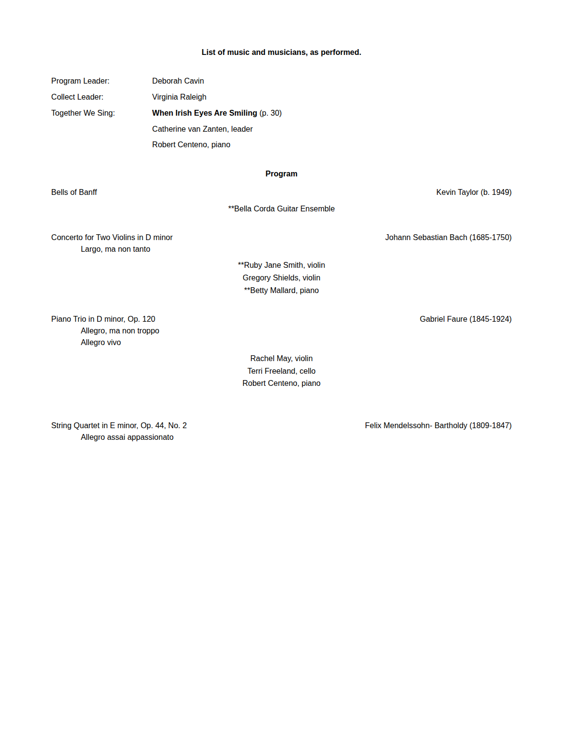List of music and musicians, as performed.
Program Leader:
Deborah Cavin
Collect Leader:
Virginia Raleigh
Together We Sing:
When Irish Eyes Are Smiling (p. 30)
Catherine van Zanten, leader
Robert Centeno, piano
Program
Bells of Banff Kevin Taylor (b. 1949)
**Bella Corda Guitar Ensemble
Concerto for Two Violins in D minor Johann Sebastian Bach (1685-1750)
Largo, ma non tanto
**Ruby Jane Smith, violin
Gregory Shields, violin
**Betty Mallard, piano
Piano Trio in D minor, Op. 120 Gabriel Faure (1845-1924)
Allegro, ma non troppo
Allegro vivo
Rachel May, violin
Terri Freeland, cello
Robert Centeno, piano
String Quartet in E minor, Op. 44, No. 2 Felix Mendelssohn- Bartholdy (1809-1847)
Allegro assai appassionato